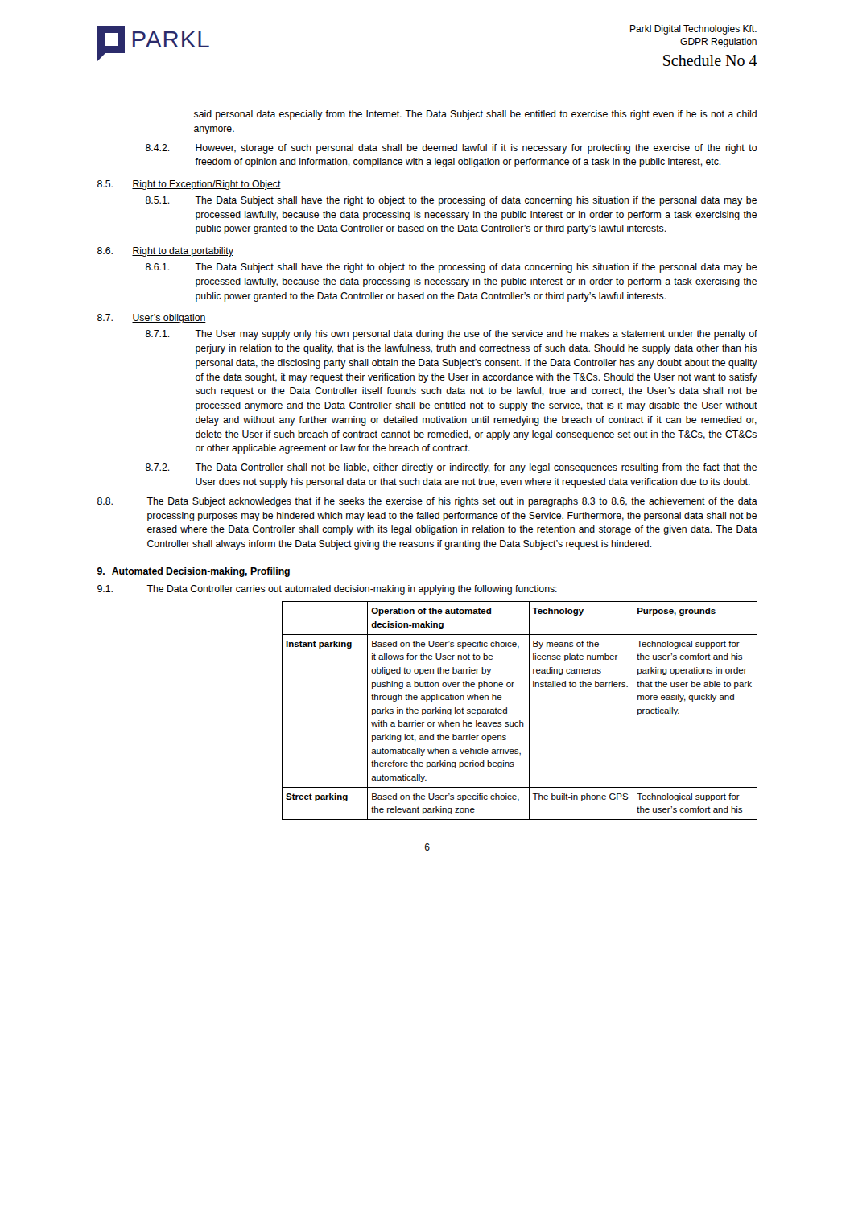PARKL
Parkl Digital Technologies Kft.
GDPR Regulation
Schedule No 4
said personal data especially from the Internet. The Data Subject shall be entitled to exercise this right even if he is not a child anymore.
8.4.2. However, storage of such personal data shall be deemed lawful if it is necessary for protecting the exercise of the right to freedom of opinion and information, compliance with a legal obligation or performance of a task in the public interest, etc.
8.5. Right to Exception/Right to Object
8.5.1. The Data Subject shall have the right to object to the processing of data concerning his situation if the personal data may be processed lawfully, because the data processing is necessary in the public interest or in order to perform a task exercising the public power granted to the Data Controller or based on the Data Controller’s or third party’s lawful interests.
8.6. Right to data portability
8.6.1. The Data Subject shall have the right to object to the processing of data concerning his situation if the personal data may be processed lawfully, because the data processing is necessary in the public interest or in order to perform a task exercising the public power granted to the Data Controller or based on the Data Controller’s or third party’s lawful interests.
8.7. User’s obligation
8.7.1. The User may supply only his own personal data during the use of the service and he makes a statement under the penalty of perjury in relation to the quality, that is the lawfulness, truth and correctness of such data. Should he supply data other than his personal data, the disclosing party shall obtain the Data Subject’s consent. If the Data Controller has any doubt about the quality of the data sought, it may request their verification by the User in accordance with the T&Cs. Should the User not want to satisfy such request or the Data Controller itself founds such data not to be lawful, true and correct, the User’s data shall not be processed anymore and the Data Controller shall be entitled not to supply the service, that is it may disable the User without delay and without any further warning or detailed motivation until remedying the breach of contract if it can be remedied or, delete the User if such breach of contract cannot be remedied, or apply any legal consequence set out in the T&Cs, the CT&Cs or other applicable agreement or law for the breach of contract.
8.7.2. The Data Controller shall not be liable, either directly or indirectly, for any legal consequences resulting from the fact that the User does not supply his personal data or that such data are not true, even where it requested data verification due to its doubt.
8.8. The Data Subject acknowledges that if he seeks the exercise of his rights set out in paragraphs 8.3 to 8.6, the achievement of the data processing purposes may be hindered which may lead to the failed performance of the Service. Furthermore, the personal data shall not be erased where the Data Controller shall comply with its legal obligation in relation to the retention and storage of the given data. The Data Controller shall always inform the Data Subject giving the reasons if granting the Data Subject’s request is hindered.
9. Automated Decision-making, Profiling
9.1. The Data Controller carries out automated decision-making in applying the following functions:
| | Operation of the automated decision-making | Technology | Purpose, grounds |
| --- | --- | --- | --- |
| Instant parking | Based on the User’s specific choice, it allows for the User not to be obliged to open the barrier by pushing a button over the phone or through the application when he parks in the parking lot separated with a barrier or when he leaves such parking lot, and the barrier opens automatically when a vehicle arrives, therefore the parking period begins automatically. | By means of the license plate number reading cameras installed to the barriers. | Technological support for the user’s comfort and his parking operations in order that the user be able to park more easily, quickly and practically. |
| Street parking | Based on the User’s specific choice, the relevant parking zone | The built-in phone GPS | Technological support for the user’s comfort and his |
6